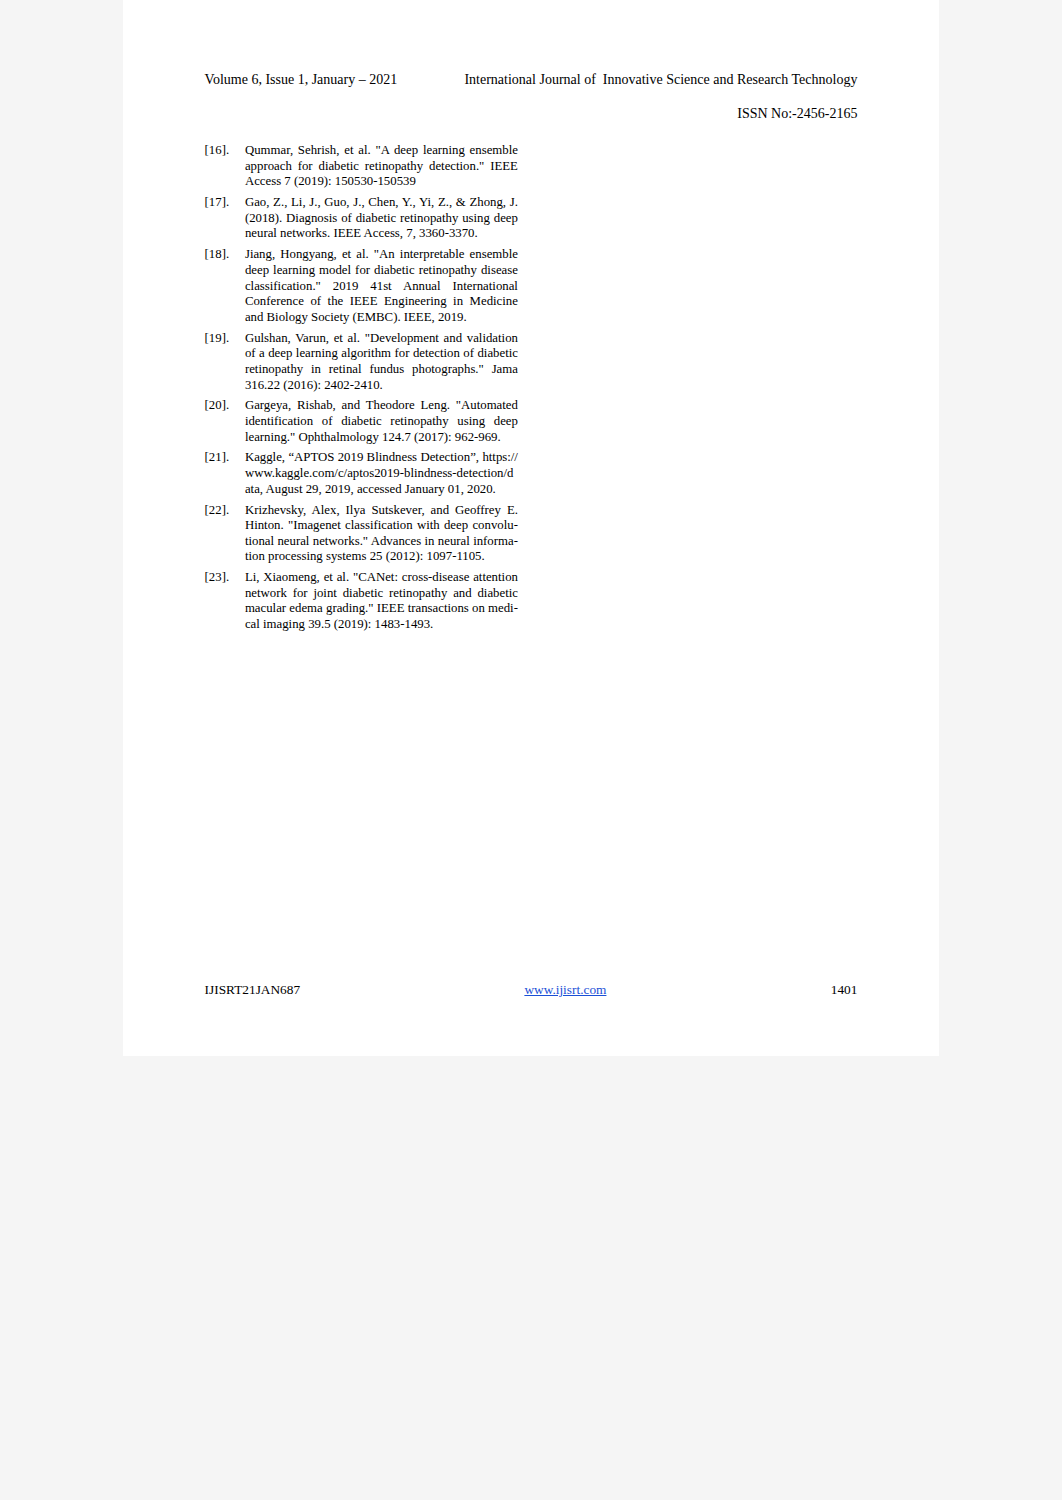Volume 6, Issue 1, January – 2021
International Journal of Innovative Science and Research Technology
ISSN No:-2456-2165
[16]. Qummar, Sehrish, et al. "A deep learning ensemble approach for diabetic retinopathy detection." IEEE Access 7 (2019): 150530-150539
[17]. Gao, Z., Li, J., Guo, J., Chen, Y., Yi, Z., & Zhong, J. (2018). Diagnosis of diabetic retinopathy using deep neural networks. IEEE Access, 7, 3360-3370.
[18]. Jiang, Hongyang, et al. "An interpretable ensemble deep learning model for diabetic retinopathy disease classification." 2019 41st Annual International Conference of the IEEE Engineering in Medicine and Biology Society (EMBC). IEEE, 2019.
[19]. Gulshan, Varun, et al. "Development and validation of a deep learning algorithm for detection of diabetic retinopathy in retinal fundus photographs." Jama 316.22 (2016): 2402-2410.
[20]. Gargeya, Rishab, and Theodore Leng. "Automated identification of diabetic retinopathy using deep learning." Ophthalmology 124.7 (2017): 962-969.
[21]. Kaggle, “APTOS 2019 Blindness Detection”, https://www.kaggle.com/c/aptos2019-blindness-detection/data, August 29, 2019, accessed January 01, 2020.
[22]. Krizhevsky, Alex, Ilya Sutskever, and Geoffrey E. Hinton. "Imagenet classification with deep convolutional neural networks." Advances in neural information processing systems 25 (2012): 1097-1105.
[23]. Li, Xiaomeng, et al. "CANet: cross-disease attention network for joint diabetic retinopathy and diabetic macular edema grading." IEEE transactions on medical imaging 39.5 (2019): 1483-1493.
IJISRT21JAN687
www.ijisrt.com
1401